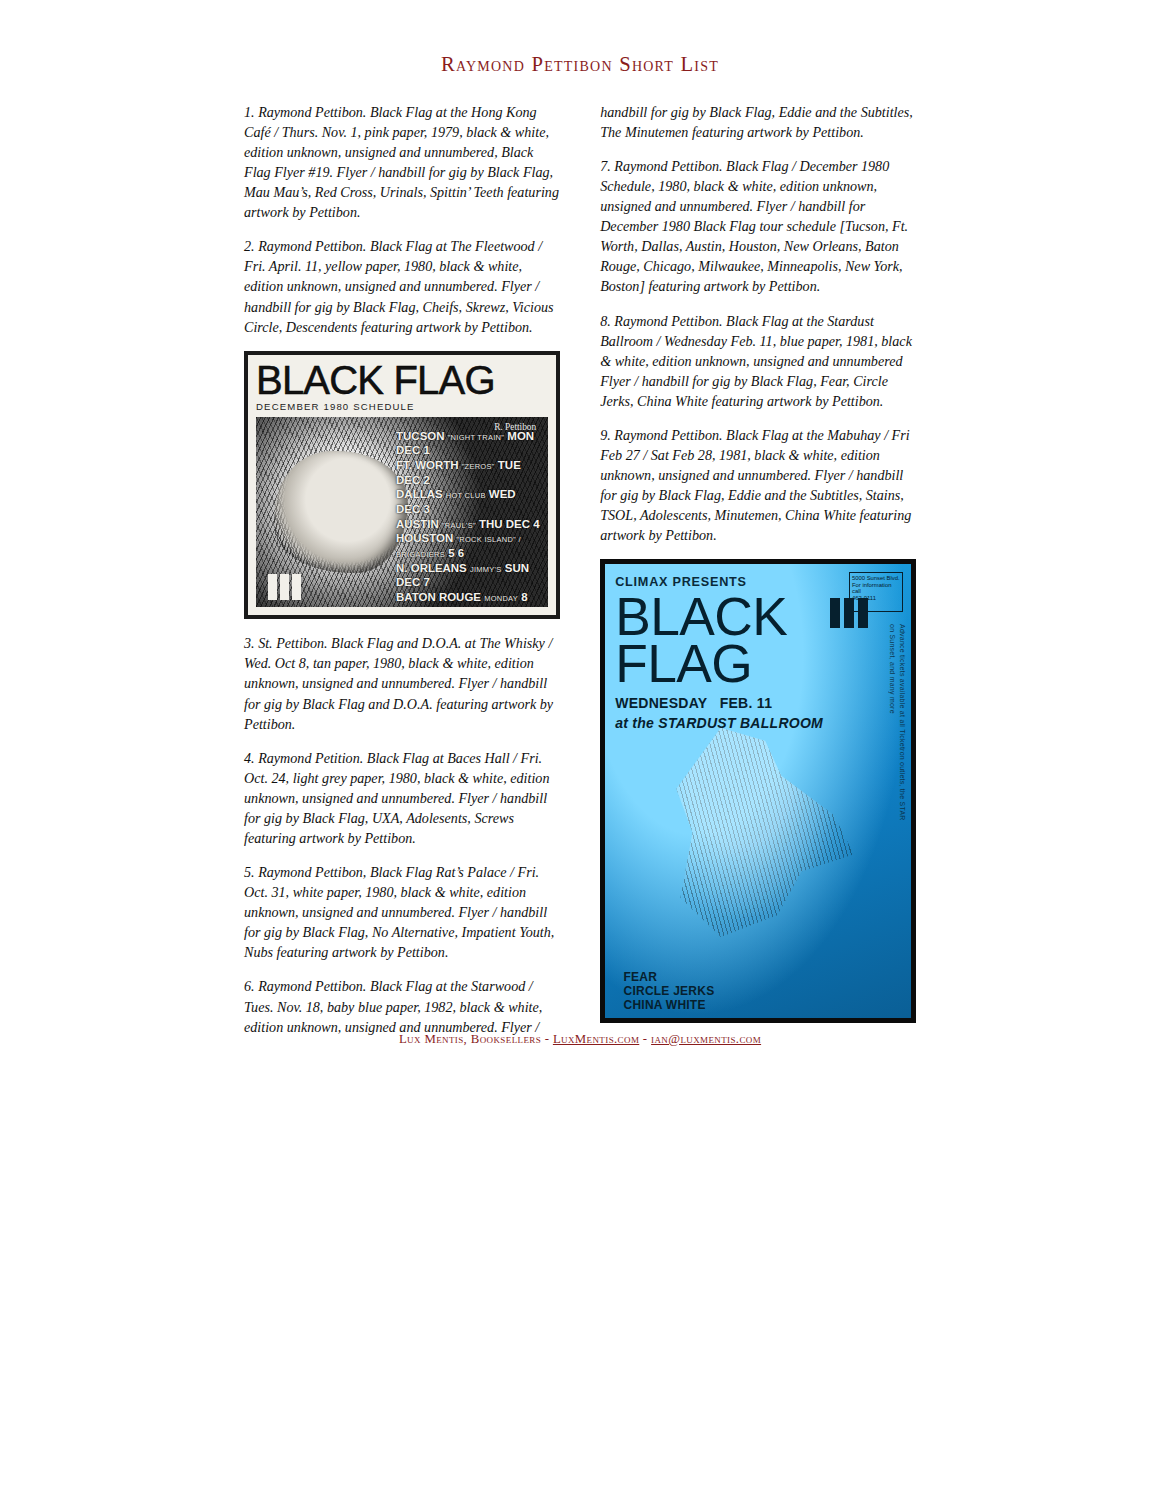Raymond Pettibon Short List
1. Raymond Pettibon. Black Flag at the Hong Kong Café / Thurs. Nov. 1, pink paper, 1979, black & white, edition unknown, unsigned and unnumbered, Black Flag Flyer #19. Flyer / handbill for gig by Black Flag, Mau Mau’s, Red Cross, Urinals, Spittin’ Teeth featuring artwork by Pettibon.
2. Raymond Pettibon. Black Flag at The Fleetwood / Fri. April. 11, yellow paper, 1980, black & white, edition unknown, unsigned and unnumbered. Flyer / handbill for gig by Black Flag, Cheifs, Skrewz, Vicious Circle, Descendents featuring artwork by Pettibon.
BLACK FLAG
DECEMBER 1980 SCHEDULE
R. Pettibon
TUCSON "NIGHT TRAIN" MON DEC 1
FT. WORTH "ZEROS" TUE DEC 2
DALLAS HOT CLUB WED DEC 3
AUSTIN "RAUL'S" THU DEC 4
HOUSTON "ROCK ISLAND" / BRIGADIERS 5 6
N. ORLEANS JIMMY'S SUN DEC 7
BATON ROUGE MONDAY 8
CHICAGO STAGES FRI DEC 12
MILWAKEE STARSHIP SUN DEC 14
MINNEAPOLIS SUDS TUE DEC 16
NEW YORK ROCK LOUNGE THU DEC 18
BOSTON FRI DEC 19
3. St. Pettibon. Black Flag and D.O.A. at The Whisky / Wed. Oct 8, tan paper, 1980, black & white, edition unknown, unsigned and unnumbered. Flyer / handbill for gig by Black Flag and D.O.A. featuring artwork by Pettibon.
4. Raymond Petition. Black Flag at Baces Hall / Fri. Oct. 24, light grey paper, 1980, black & white, edition unknown, unsigned and unnumbered. Flyer / handbill for gig by Black Flag, UXA, Adolesents, Screws featuring artwork by Pettibon.
5. Raymond Pettibon, Black Flag Rat’s Palace / Fri. Oct. 31, white paper, 1980, black & white, edition unknown, unsigned and unnumbered. Flyer / handbill for gig by Black Flag, No Alternative, Impatient Youth, Nubs featuring artwork by Pettibon.
6. Raymond Pettibon. Black Flag at the Starwood / Tues. Nov. 18, baby blue paper, 1982, black & white, edition unknown, unsigned and unnumbered. Flyer / handbill for gig by Black Flag, Eddie and the Subtitles, The Minutemen featuring artwork by Pettibon.
7. Raymond Pettibon. Black Flag / December 1980 Schedule, 1980, black & white, edition unknown, unsigned and unnumbered. Flyer / handbill for December 1980 Black Flag tour schedule [Tucson, Ft. Worth, Dallas, Austin, Houston, New Orleans, Baton Rouge, Chicago, Milwaukee, Minneapolis, New York, Boston] featuring artwork by Pettibon.
8. Raymond Pettibon. Black Flag at the Stardust Ballroom / Wednesday Feb. 11, blue paper, 1981, black & white, edition unknown, unsigned and unnumbered Flyer / handbill for gig by Black Flag, Fear, Circle Jerks, China White featuring artwork by Pettibon.
9. Raymond Pettibon. Black Flag at the Mabuhay / Fri Feb 27 / Sat Feb 28, 1981, black & white, edition unknown, unsigned and unnumbered. Flyer / handbill for gig by Black Flag, Eddie and the Subtitles, Stains, TSOL, Adolescents, Minutemen, China White featuring artwork by Pettibon.
CLIMAX PRESENTS
BLACK
FLAG
5000 Sunset Blvd.
For information call
462-0111
WEDNESDAY FEB. 11
at the STARDUST BALLROOM
Advance tickets available at all Ticketron outlets, the STAR on Sunset, and many more
FEAR
CIRCLE JERKS
CHINA WHITE
Lux Mentis, Booksellers - LuxMentis.com - ian@luxmentis.com